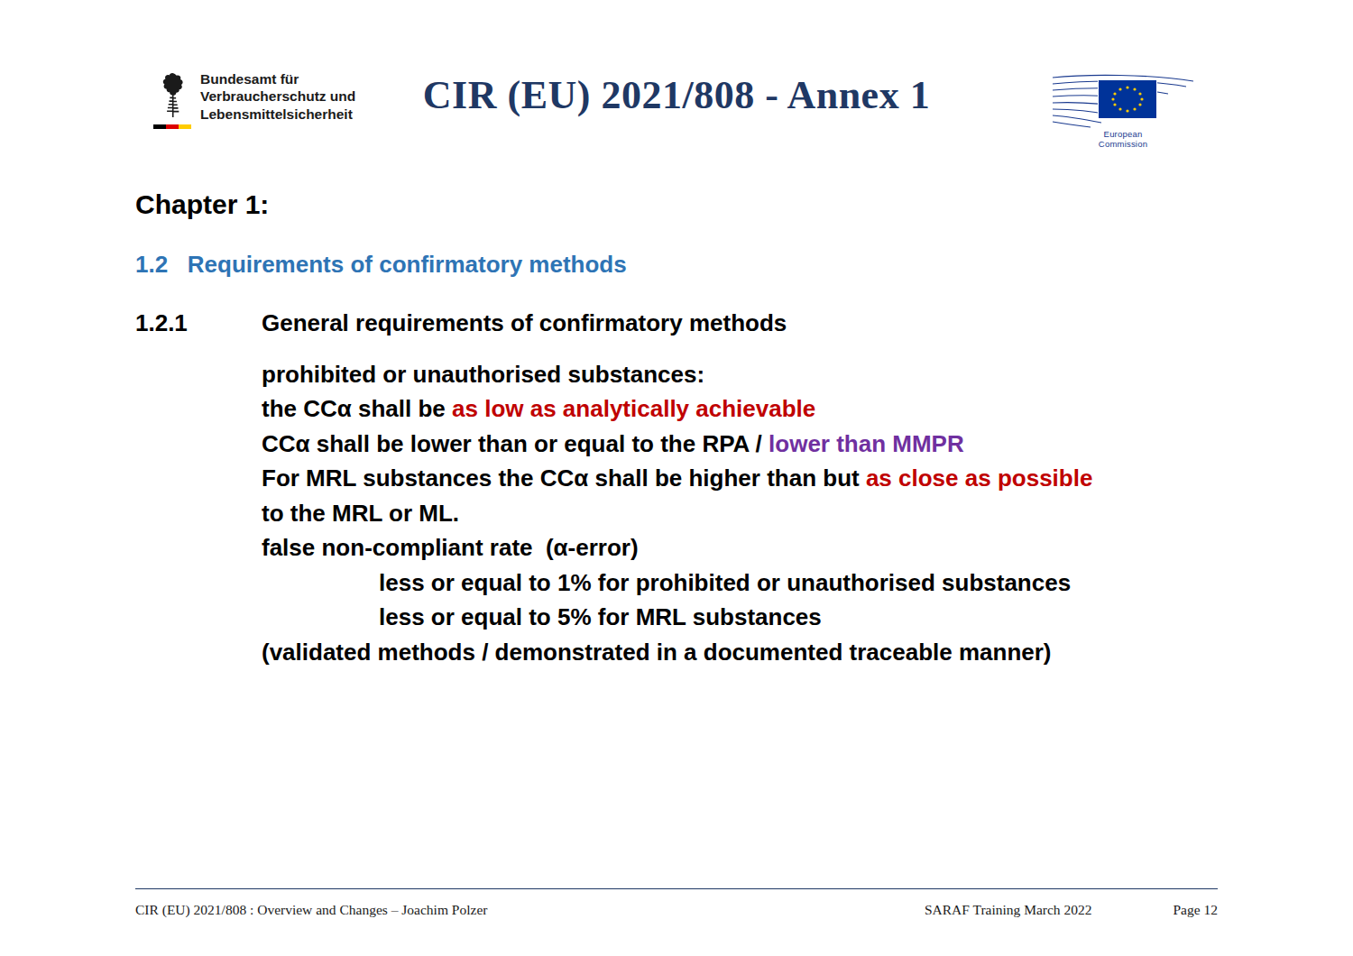Bundesamt für
Verbraucherschutz und
Lebensmittelsicherheit
CIR (EU) 2021/808 - Annex 1
European
Commission
Chapter 1:
1.2 Requirements of confirmatory methods
1.2.1 General requirements of confirmatory methods
prohibited or unauthorised substances:
the CCα shall be as low as analytically achievable
CCα shall be lower than or equal to the RPA / lower than MMPR
For MRL substances the CCα shall be higher than but as close as possible
to the MRL or ML.
false non-compliant rate (α-error)
less or equal to 1% for prohibited or unauthorised substances
less or equal to 5% for MRL substances
(validated methods / demonstrated in a documented traceable manner)
CIR (EU) 2021/808 : Overview and Changes – Joachim Polzer
SARAF Training March 2022 Page 12